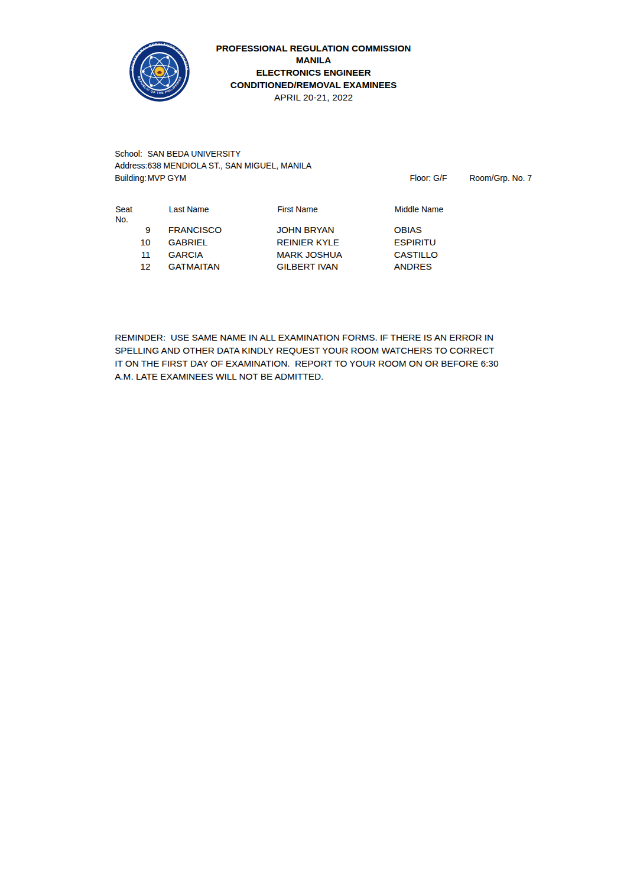PROFESSIONAL REGULATION COMMISSION REPUBLIC OF THE PHILIPPINES
PROFESSIONAL REGULATION COMMISSION MANILA ELECTRONICS ENGINEER CONDITIONED/REMOVAL EXAMINEES APRIL 20-21, 2022
| School: | SAN BEDA UNIVERSITY | | |
| Address: | 638 MENDIOLA ST., SAN MIGUEL, MANILA | | |
| Building: | MVP GYM | Floor: G/F | Room/Grp. No. 7 |
| Seat | Last Name | First Name | Middle Name |
| --- | --- | --- | --- |
| No. | | | |
| 9 | FRANCISCO | JOHN BRYAN | OBIAS |
| 10 | GABRIEL | REINIER KYLE | ESPIRITU |
| 11 | GARCIA | MARK JOSHUA | CASTILLO |
| 12 | GATMAITAN | GILBERT IVAN | ANDRES |
REMINDER: USE SAME NAME IN ALL EXAMINATION FORMS. IF THERE IS AN ERROR IN SPELLING AND OTHER DATA KINDLY REQUEST YOUR ROOM WATCHERS TO CORRECT IT ON THE FIRST DAY OF EXAMINATION. REPORT TO YOUR ROOM ON OR BEFORE 6:30 A.M. LATE EXAMINEES WILL NOT BE ADMITTED.